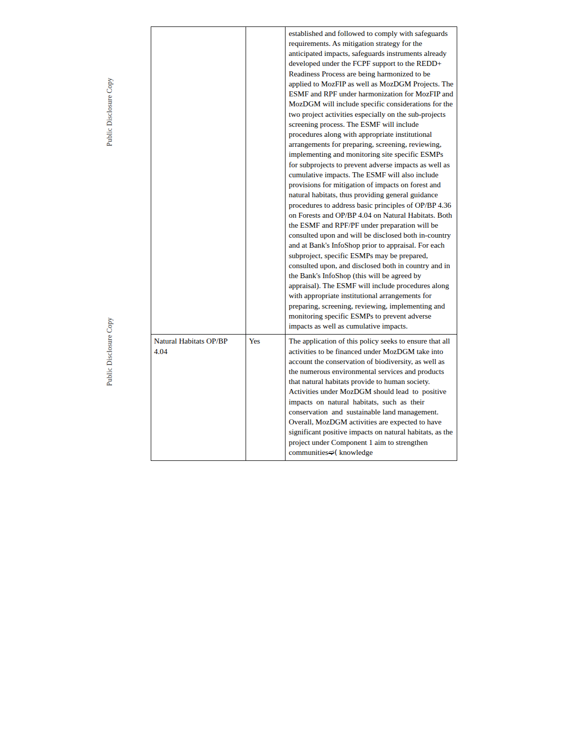Public Disclosure Copy
Public Disclosure Copy
| | | established and followed to comply with safeguards requirements. As mitigation strategy for the anticipated impacts, safeguards instruments already developed under the FCPF support to the REDD+ Readiness Process are being harmonized to be applied to MozFIP as well as MozDGM Projects. The ESMF and RPF under harmonization for MozFIP and MozDGM will include specific considerations for the two project activities especially on the sub-projects screening process. The ESMF will include procedures along with appropriate institutional arrangements for preparing, screening, reviewing, implementing and monitoring site specific ESMPs for subprojects to prevent adverse impacts as well as cumulative impacts. The ESMF will also include provisions for mitigation of impacts on forest and natural habitats, thus providing general guidance procedures to address basic principles of OP/BP 4.36 on Forests and OP/BP 4.04 on Natural Habitats. Both the ESMF and RPF/PF under preparation will be consulted upon and will be disclosed both in-country and at Bank's InfoShop prior to appraisal. For each subproject, specific ESMPs may be prepared, consulted upon, and disclosed both in country and in the Bank's InfoShop (this will be agreed by appraisal). The ESMF will include procedures along with appropriate institutional arrangements for preparing, screening, reviewing, implementing and monitoring specific ESMPs to prevent adverse impacts as well as cumulative impacts. |
| Natural Habitats OP/BP 4.04 | Yes | The application of this policy seeks to ensure that all activities to be financed under MozDGM take into account the conservation of biodiversity, as well as the numerous environmental services and products that natural habitats provide to human society. Activities under MozDGM should lead to positive impacts on natural habitats, such as their conservation and sustainable land management. Overall, MozDGM activities are expected to have significant positive impacts on natural habitats, as the project under Component 1 aim to strengthen communities ➫( knowledge |